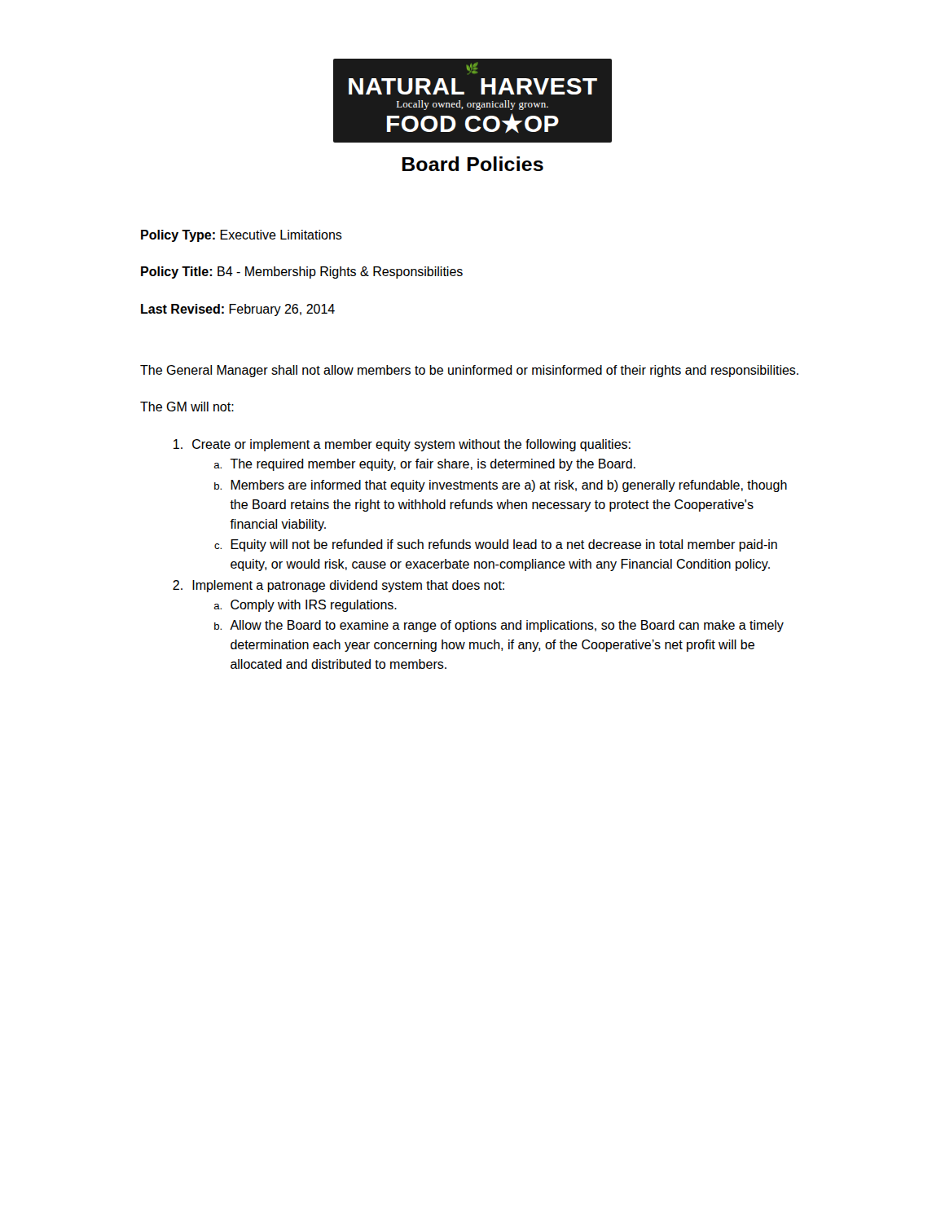🌿 NATURAL HARVEST Locally owned, organically grown. FOOD CO★OP
Board Policies
Policy Type: Executive Limitations
Policy Title: B4 - Membership Rights & Responsibilities
Last Revised: February 26, 2014
The General Manager shall not allow members to be uninformed or misinformed of their rights and responsibilities.
The GM will not:
Create or implement a member equity system without the following qualities:
The required member equity, or fair share, is determined by the Board.
Members are informed that equity investments are a) at risk, and b) generally refundable, though the Board retains the right to withhold refunds when necessary to protect the Cooperative's financial viability.
Equity will not be refunded if such refunds would lead to a net decrease in total member paid-in equity, or would risk, cause or exacerbate non-compliance with any Financial Condition policy.
Implement a patronage dividend system that does not:
Comply with IRS regulations.
Allow the Board to examine a range of options and implications, so the Board can make a timely determination each year concerning how much, if any, of the Cooperative’s net profit will be allocated and distributed to members.